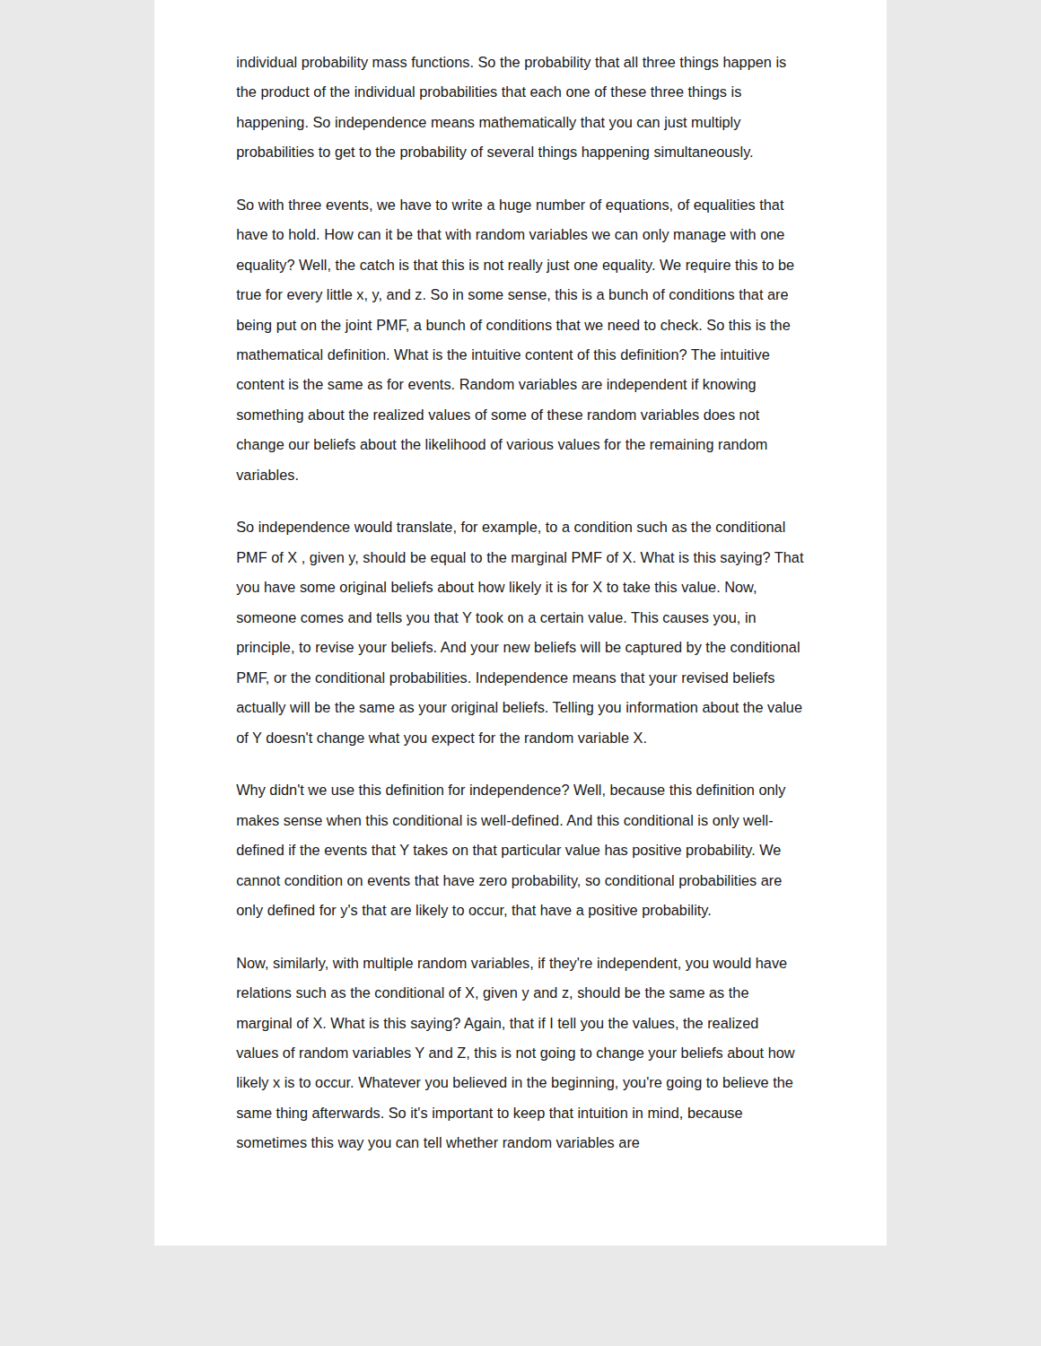individual probability mass functions. So the probability that all three things happen is the product of the individual probabilities that each one of these three things is happening. So independence means mathematically that you can just multiply probabilities to get to the probability of several things happening simultaneously.
So with three events, we have to write a huge number of equations, of equalities that have to hold. How can it be that with random variables we can only manage with one equality? Well, the catch is that this is not really just one equality. We require this to be true for every little x, y, and z. So in some sense, this is a bunch of conditions that are being put on the joint PMF, a bunch of conditions that we need to check. So this is the mathematical definition. What is the intuitive content of this definition? The intuitive content is the same as for events. Random variables are independent if knowing something about the realized values of some of these random variables does not change our beliefs about the likelihood of various values for the remaining random variables.
So independence would translate, for example, to a condition such as the conditional PMF of X , given y, should be equal to the marginal PMF of X. What is this saying? That you have some original beliefs about how likely it is for X to take this value. Now, someone comes and tells you that Y took on a certain value. This causes you, in principle, to revise your beliefs. And your new beliefs will be captured by the conditional PMF, or the conditional probabilities. Independence means that your revised beliefs actually will be the same as your original beliefs. Telling you information about the value of Y doesn't change what you expect for the random variable X.
Why didn't we use this definition for independence? Well, because this definition only makes sense when this conditional is well-defined. And this conditional is only well-defined if the events that Y takes on that particular value has positive probability. We cannot condition on events that have zero probability, so conditional probabilities are only defined for y's that are likely to occur, that have a positive probability.
Now, similarly, with multiple random variables, if they're independent, you would have relations such as the conditional of X, given y and z, should be the same as the marginal of X. What is this saying? Again, that if I tell you the values, the realized values of random variables Y and Z, this is not going to change your beliefs about how likely x is to occur. Whatever you believed in the beginning, you're going to believe the same thing afterwards. So it's important to keep that intuition in mind, because sometimes this way you can tell whether random variables are